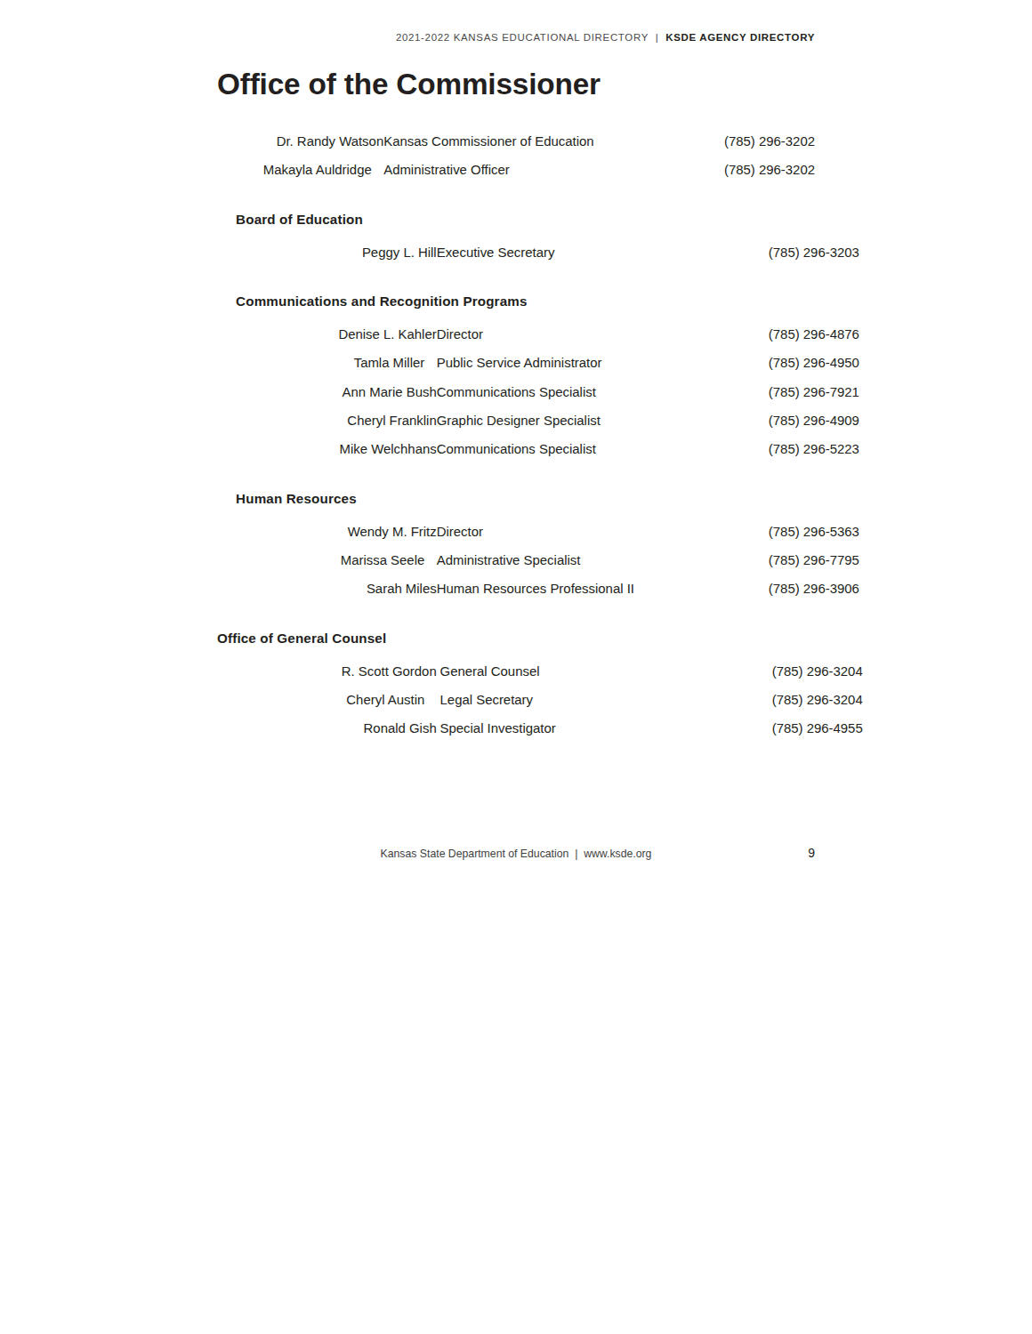2021-2022 Kansas Educational Directory | KSDE Agency Directory
Office of the Commissioner
| Dr. Randy Watson | Kansas Commissioner of Education | (785) 296-3202 |
| Makayla Auldridge | Administrative Officer | (785) 296-3202 |
Board of Education
| Peggy L. Hill | Executive Secretary | (785) 296-3203 |
Communications and Recognition Programs
| Denise L. Kahler | Director | (785) 296-4876 |
| Tamla Miller | Public Service Administrator | (785) 296-4950 |
| Ann Marie Bush | Communications Specialist | (785) 296-7921 |
| Cheryl Franklin | Graphic Designer Specialist | (785) 296-4909 |
| Mike Welchhans | Communications Specialist | (785) 296-5223 |
Human Resources
| Wendy M. Fritz | Director | (785) 296-5363 |
| Marissa Seele | Administrative Specialist | (785) 296-7795 |
| Sarah Miles | Human Resources Professional II | (785) 296-3906 |
Office of General Counsel
| R. Scott Gordon | General Counsel | (785) 296-3204 |
| Cheryl Austin | Legal Secretary | (785) 296-3204 |
| Ronald Gish | Special Investigator | (785) 296-4955 |
Kansas State Department of Education | www.ksde.org
9